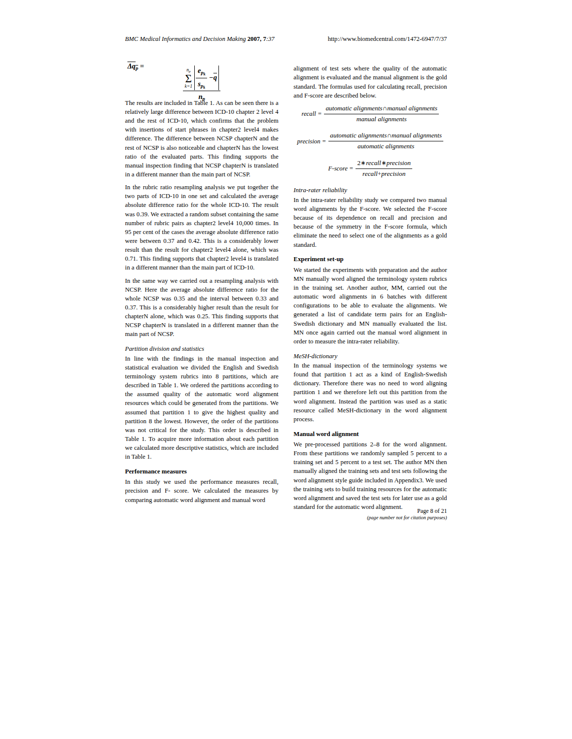BMC Medical Informatics and Decision Making 2007, 7:37
http://www.biomedcentral.com/1472-6947/7/37
np Σ k=1 epk spk −q np
Δqp =
The results are included in Table 1. As can be seen there is a relatively large difference between ICD-10 chapter 2 level 4 and the rest of ICD-10, which confirms that the problem with insertions of start phrases in chapter2 level4 makes difference. The difference between NCSP chapterN and the rest of NCSP is also noticeable and chapterN has the lowest ratio of the evaluated parts. This finding supports the manual inspection finding that NCSP chapterN is translated in a different manner than the main part of NCSP.
In the rubric ratio resampling analysis we put together the two parts of ICD-10 in one set and calculated the average absolute difference ratio for the whole ICD-10. The result was 0.39. We extracted a random subset containing the same number of rubric pairs as chapter2 level4 10,000 times. In 95 per cent of the cases the average absolute difference ratio were between 0.37 and 0.42. This is a considerably lower result than the result for chapter2 level4 alone, which was 0.71. This finding supports that chapter2 level4 is translated in a different manner than the main part of ICD-10.
In the same way we carried out a resampling analysis with NCSP. Here the average absolute difference ratio for the whole NCSP was 0.35 and the interval between 0.33 and 0.37. This is a considerably higher result than the result for chapterN alone, which was 0.25. This finding supports that NCSP chapterN is translated in a different manner than the main part of NCSP.
Partition division and statistics
In line with the findings in the manual inspection and statistical evaluation we divided the English and Swedish terminology system rubrics into 8 partitions, which are described in Table 1. We ordered the partitions according to the assumed quality of the automatic word alignment resources which could be generated from the partitions. We assumed that partition 1 to give the highest quality and partition 8 the lowest. However, the order of the partitions was not critical for the study. This order is described in Table 1. To acquire more information about each partition we calculated more descriptive statistics, which are included in Table 1.
Performance measures
In this study we used the performance measures recall, precision and F- score. We calculated the measures by comparing automatic word alignment and manual word
alignment of test sets where the quality of the automatic alignment is evaluated and the manual alignment is the gold standard. The formulas used for calculating recall, precision and F-score are described below.
recall = automatic alignments∩manual alignments manual alignments
precision = automatic alignments∩manual alignments automatic alignments
F-score = 2∗recall∗precision recall+precision
Intra-rater reliability
In the intra-rater reliability study we compared two manual word alignments by the F-score. We selected the F-score because of its dependence on recall and precision and because of the symmetry in the F-score formula, which eliminate the need to select one of the alignments as a gold standard.
Experiment set-up
We started the experiments with preparation and the author MN manually word aligned the terminology system rubrics in the training set. Another author, MM, carried out the automatic word alignments in 6 batches with different configurations to be able to evaluate the alignments. We generated a list of candidate term pairs for an English-Swedish dictionary and MN manually evaluated the list. MN once again carried out the manual word alignment in order to measure the intra-rater reliability.
MeSH-dictionary
In the manual inspection of the terminology systems we found that partition 1 act as a kind of English-Swedish dictionary. Therefore there was no need to word aligning partition 1 and we therefore left out this partition from the word alignment. Instead the partition was used as a static resource called MeSH-dictionary in the word alignment process.
Manual word alignment
We pre-processed partitions 2–8 for the word alignment. From these partitions we randomly sampled 5 percent to a training set and 5 percent to a test set. The author MN then manually aligned the training sets and test sets following the word alignment style guide included in Appendix3. We used the training sets to build training resources for the automatic word alignment and saved the test sets for later use as a gold standard for the automatic word alignment.
Page 8 of 21
(page number not for citation purposes)